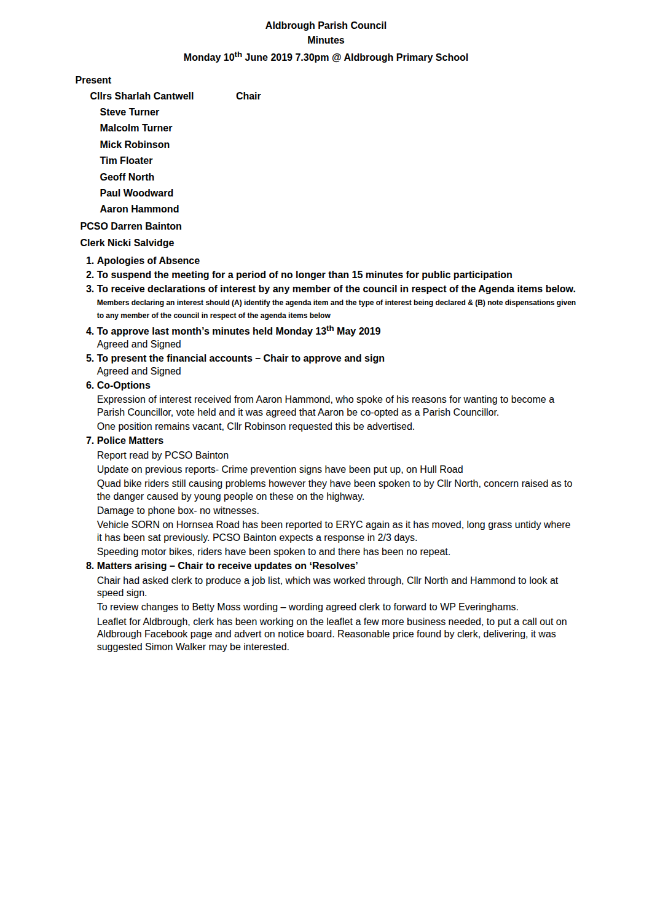Aldbrough Parish Council
Minutes
Monday 10th June 2019 7.30pm @ Aldbrough Primary School
Present
Cllrs Sharlah Cantwell Chair
Steve Turner
Malcolm Turner
Mick Robinson
Tim Floater
Geoff North
Paul Woodward
Aaron Hammond
PCSO Darren Bainton
Clerk Nicki Salvidge
Apologies of Absence
To suspend the meeting for a period of no longer than 15 minutes for public participation
To receive declarations of interest by any member of the council in respect of the Agenda items below. Members declaring an interest should (A) identify the agenda item and the type of interest being declared & (B) note dispensations given to any member of the council in respect of the agenda items below
To approve last month’s minutes held Monday 13th May 2019 Agreed and Signed
To present the financial accounts – Chair to approve and sign Agreed and Signed
Co-Options
Expression of interest received from Aaron Hammond, who spoke of his reasons for wanting to become a Parish Councillor, vote held and it was agreed that Aaron be co-opted as a Parish Councillor.
One position remains vacant, Cllr Robinson requested this be advertised.
Police Matters
Report read by PCSO Bainton
Update on previous reports- Crime prevention signs have been put up, on Hull Road
Quad bike riders still causing problems however they have been spoken to by Cllr North, concern raised as to the danger caused by young people on these on the highway.
Damage to phone box- no witnesses.
Vehicle SORN on Hornsea Road has been reported to ERYC again as it has moved, long grass untidy where it has been sat previously. PCSO Bainton expects a response in 2/3 days.
Speeding motor bikes, riders have been spoken to and there has been no repeat.
Matters arising – Chair to receive updates on ‘Resolves’
Chair had asked clerk to produce a job list, which was worked through, Cllr North and Hammond to look at speed sign.
To review changes to Betty Moss wording – wording agreed clerk to forward to WP Everinghams.
Leaflet for Aldbrough, clerk has been working on the leaflet a few more business needed, to put a call out on Aldbrough Facebook page and advert on notice board. Reasonable price found by clerk, delivering, it was suggested Simon Walker may be interested.